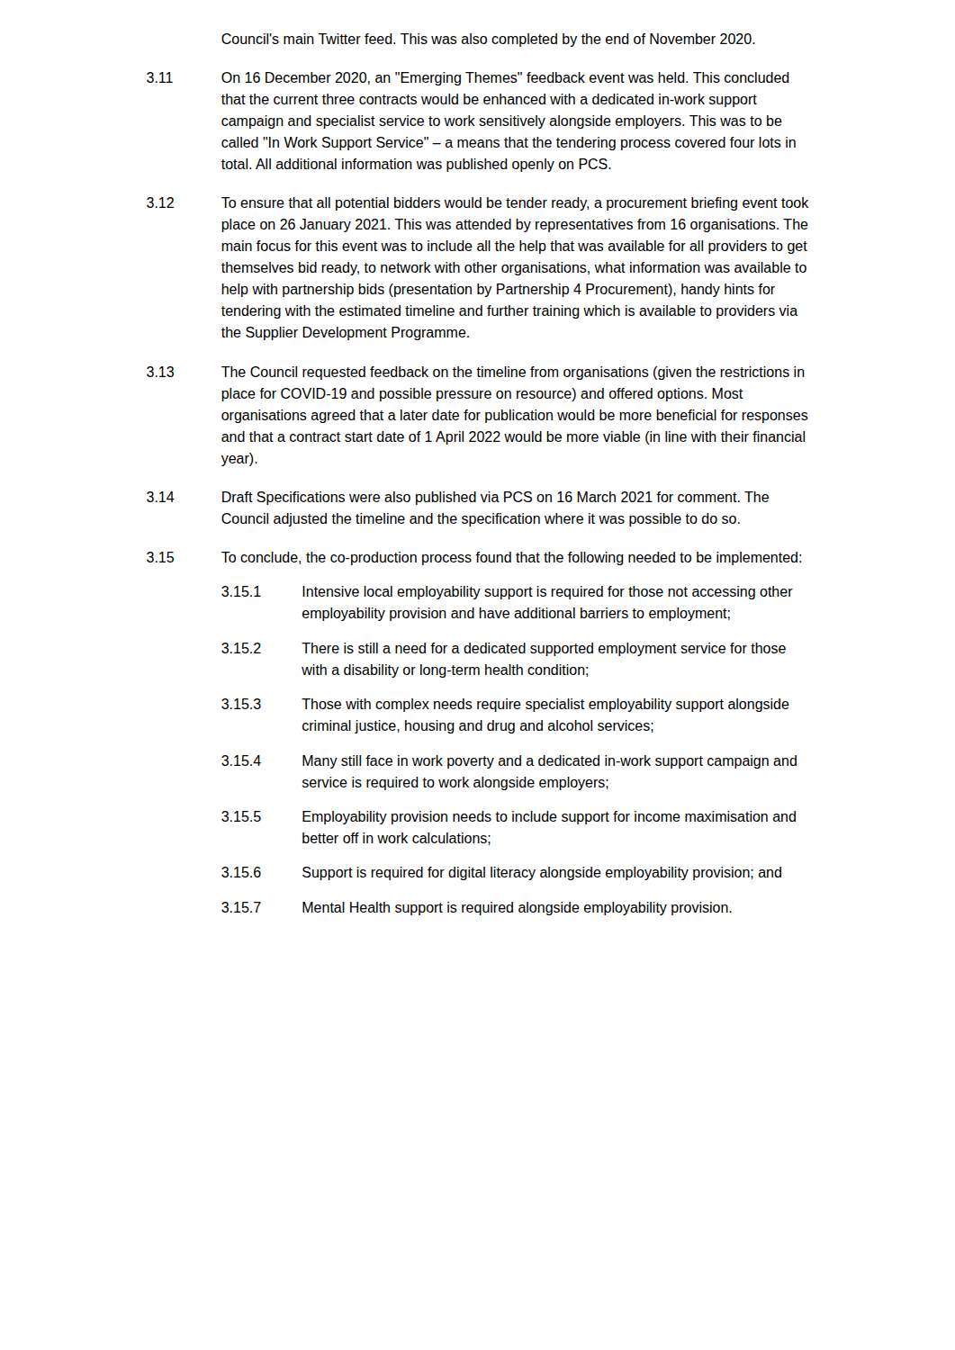Council's main Twitter feed. This was also completed by the end of November 2020.
3.11 On 16 December 2020, an "Emerging Themes" feedback event was held. This concluded that the current three contracts would be enhanced with a dedicated in-work support campaign and specialist service to work sensitively alongside employers. This was to be called "In Work Support Service" – a means that the tendering process covered four lots in total. All additional information was published openly on PCS.
3.12 To ensure that all potential bidders would be tender ready, a procurement briefing event took place on 26 January 2021. This was attended by representatives from 16 organisations. The main focus for this event was to include all the help that was available for all providers to get themselves bid ready, to network with other organisations, what information was available to help with partnership bids (presentation by Partnership 4 Procurement), handy hints for tendering with the estimated timeline and further training which is available to providers via the Supplier Development Programme.
3.13 The Council requested feedback on the timeline from organisations (given the restrictions in place for COVID-19 and possible pressure on resource) and offered options. Most organisations agreed that a later date for publication would be more beneficial for responses and that a contract start date of 1 April 2022 would be more viable (in line with their financial year).
3.14 Draft Specifications were also published via PCS on 16 March 2021 for comment. The Council adjusted the timeline and the specification where it was possible to do so.
3.15 To conclude, the co-production process found that the following needed to be implemented:
3.15.1 Intensive local employability support is required for those not accessing other employability provision and have additional barriers to employment;
3.15.2 There is still a need for a dedicated supported employment service for those with a disability or long-term health condition;
3.15.3 Those with complex needs require specialist employability support alongside criminal justice, housing and drug and alcohol services;
3.15.4 Many still face in work poverty and a dedicated in-work support campaign and service is required to work alongside employers;
3.15.5 Employability provision needs to include support for income maximisation and better off in work calculations;
3.15.6 Support is required for digital literacy alongside employability provision; and
3.15.7 Mental Health support is required alongside employability provision.